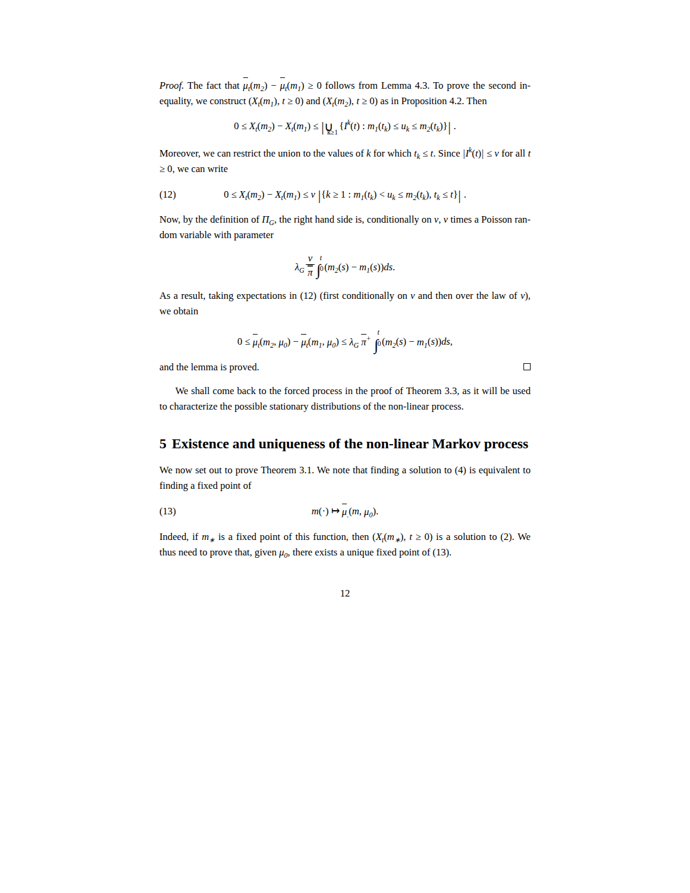Proof. The fact that μt(m2) − μt(m1) ≥ 0 follows from Lemma 4.3. To prove the second inequality, we construct (Xt(m1), t ≥ 0) and (Xt(m2), t ≥ 0) as in Proposition 4.2. Then
0 ≤ Xt(m2) − Xt(m1) ≤ |∪k≥1{Ik(t) : m1(tk) ≤ uk ≤ m2(tk)}| .
Moreover, we can restrict the union to the values of k for which tk ≤ t. Since |Ik(t)| ≤ ν for all t ≥ 0, we can write
(12)
0 ≤ Xt(m2) − Xt(m1) ≤ ν |{k ≥ 1 : m1(tk) < uk ≤ m2(tk), tk ≤ t}| .
Now, by the definition of ΠG, the right hand side is, conditionally on ν, ν times a Poisson random variable with parameter
λG νπ∫t 0(m2(s) − m1(s))ds.
As a result, taking expectations in (12) (first conditionally on ν and then over the law of ν), we obtain
0 ≤ μt(m2, μ0) − μt(m1, μ0) ≤ λG π+ ∫t 0(m2(s) − m1(s))ds,
and the lemma is proved.
We shall come back to the forced process in the proof of Theorem 3.3, as it will be used to characterize the possible stationary distributions of the non-linear process.
5
Existence and uniqueness of the non-linear Markov process
We now set out to prove Theorem 3.1. We note that finding a solution to (4) is equivalent to finding a fixed point of
(13)
m(·) ↦ μ.(m, μ0).
Indeed, if m∗ is a fixed point of this function, then (Xt(m∗), t ≥ 0) is a solution to (2). We thus need to prove that, given μ0, there exists a unique fixed point of (13).
12